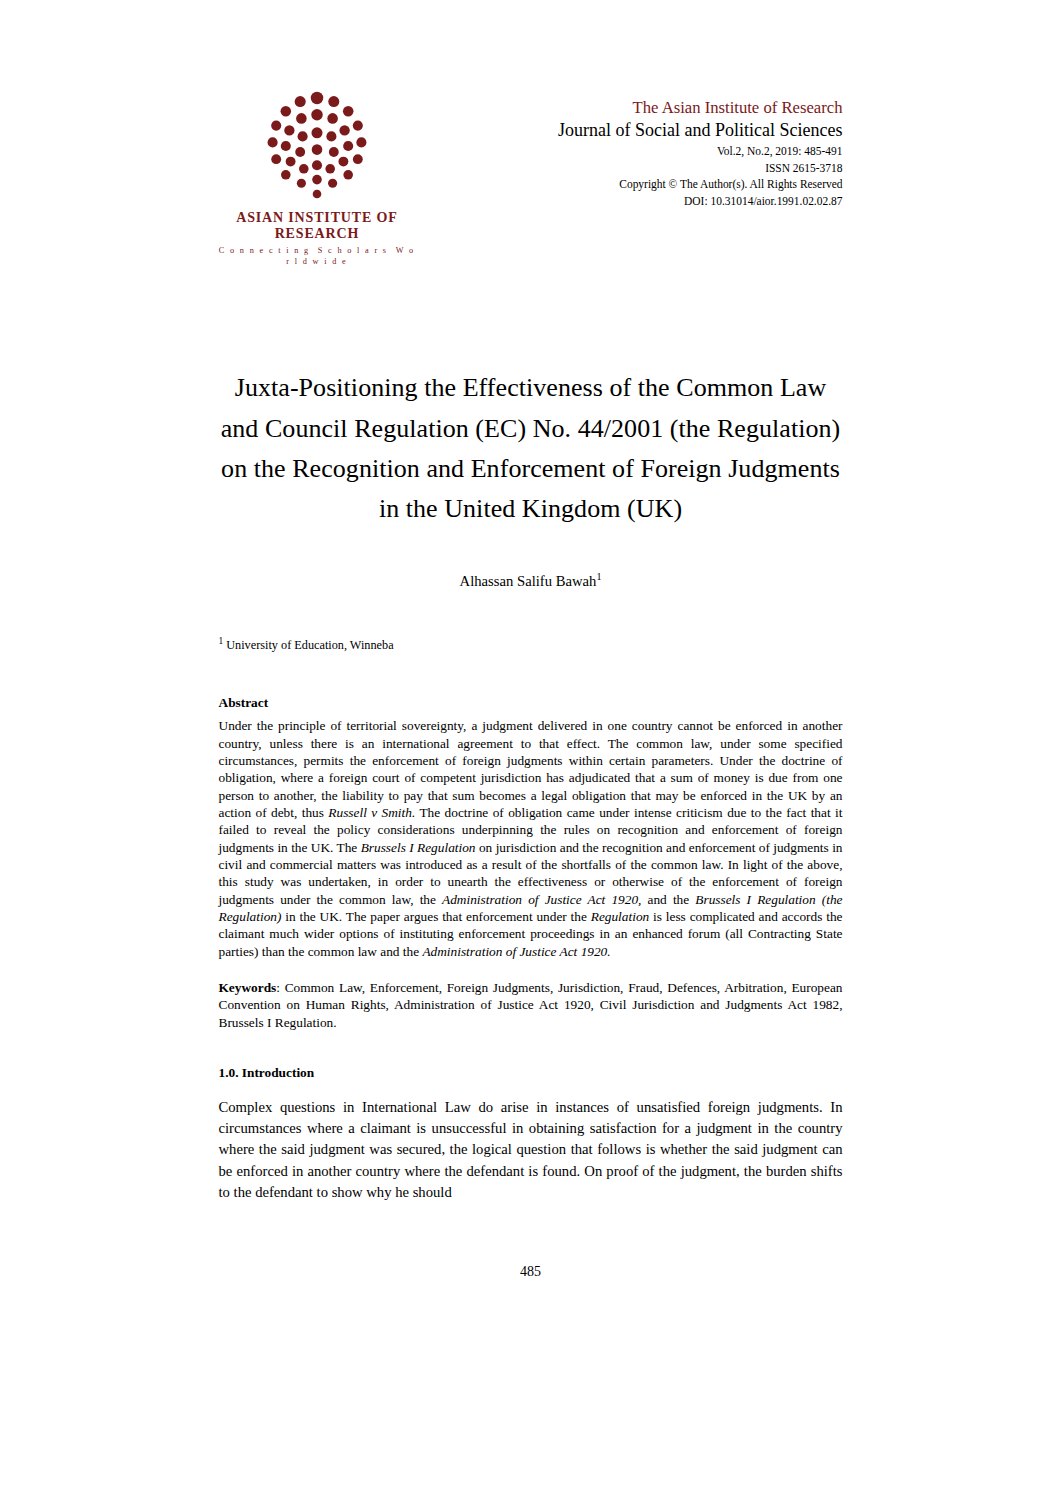ASIAN INSTITUTE OF RESEARCH
C o n n e c t i n g S c h o l a r s W o r l d w i d e
The Asian Institute of Research
Journal of Social and Political Sciences
Vol.2, No.2, 2019: 485-491
ISSN 2615-3718
Copyright © The Author(s). All Rights Reserved
DOI: 10.31014/aior.1991.02.02.87
Juxta-Positioning the Effectiveness of the Common Law and Council Regulation (EC) No. 44/2001 (the Regulation) on the Recognition and Enforcement of Foreign Judgments in the United Kingdom (UK)
Alhassan Salifu Bawah1
1 University of Education, Winneba
Abstract
Under the principle of territorial sovereignty, a judgment delivered in one country cannot be enforced in another country, unless there is an international agreement to that effect. The common law, under some specified circumstances, permits the enforcement of foreign judgments within certain parameters. Under the doctrine of obligation, where a foreign court of competent jurisdiction has adjudicated that a sum of money is due from one person to another, the liability to pay that sum becomes a legal obligation that may be enforced in the UK by an action of debt, thus Russell v Smith. The doctrine of obligation came under intense criticism due to the fact that it failed to reveal the policy considerations underpinning the rules on recognition and enforcement of foreign judgments in the UK. The Brussels I Regulation on jurisdiction and the recognition and enforcement of judgments in civil and commercial matters was introduced as a result of the shortfalls of the common law. In light of the above, this study was undertaken, in order to unearth the effectiveness or otherwise of the enforcement of foreign judgments under the common law, the Administration of Justice Act 1920, and the Brussels I Regulation (the Regulation) in the UK. The paper argues that enforcement under the Regulation is less complicated and accords the claimant much wider options of instituting enforcement proceedings in an enhanced forum (all Contracting State parties) than the common law and the Administration of Justice Act 1920.
Keywords: Common Law, Enforcement, Foreign Judgments, Jurisdiction, Fraud, Defences, Arbitration, European Convention on Human Rights, Administration of Justice Act 1920, Civil Jurisdiction and Judgments Act 1982, Brussels I Regulation.
1.0. Introduction
Complex questions in International Law do arise in instances of unsatisfied foreign judgments. In circumstances where a claimant is unsuccessful in obtaining satisfaction for a judgment in the country where the said judgment was secured, the logical question that follows is whether the said judgment can be enforced in another country where the defendant is found. On proof of the judgment, the burden shifts to the defendant to show why he should
485